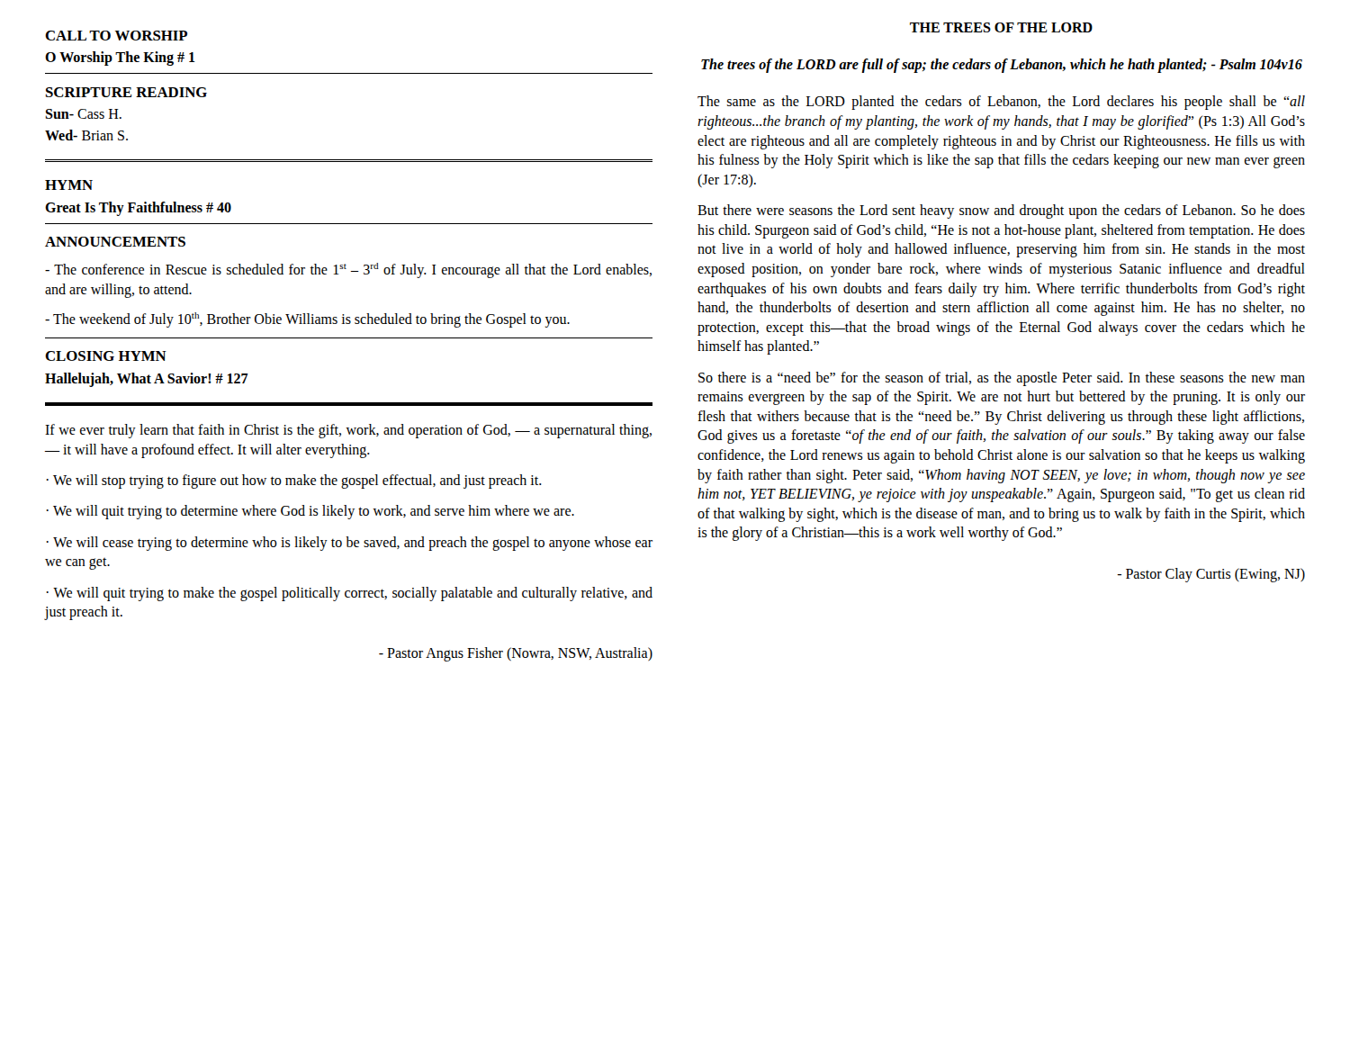Call to Worship
O Worship The King # 1
Scripture Reading
Sun- Cass H.
Wed- Brian S.
Hymn
Great Is Thy Faithfulness # 40
Announcements
- The conference in Rescue is scheduled for the 1st – 3rd of July. I encourage all that the Lord enables, and are willing, to attend.
- The weekend of July 10th, Brother Obie Williams is scheduled to bring the Gospel to you.
Closing Hymn
Hallelujah, What A Savior! # 127
If we ever truly learn that faith in Christ is the gift, work, and operation of God, — a supernatural thing, — it will have a profound effect. It will alter everything.
· We will stop trying to figure out how to make the gospel effectual, and just preach it.
· We will quit trying to determine where God is likely to work, and serve him where we are.
· We will cease trying to determine who is likely to be saved, and preach the gospel to anyone whose ear we can get.
· We will quit trying to make the gospel politically correct, socially palatable and culturally relative, and just preach it.
- Pastor Angus Fisher (Nowra, NSW, Australia)
The Trees of the Lord
The trees of the LORD are full of sap; the cedars of Lebanon, which he hath planted; - Psalm 104v16
The same as the LORD planted the cedars of Lebanon, the Lord declares his people shall be “all righteous...the branch of my planting, the work of my hands, that I may be glorified” (Ps 1:3) All God’s elect are righteous and all are completely righteous in and by Christ our Righteousness. He fills us with his fulness by the Holy Spirit which is like the sap that fills the cedars keeping our new man ever green (Jer 17:8).
But there were seasons the Lord sent heavy snow and drought upon the cedars of Lebanon. So he does his child. Spurgeon said of God’s child, “He is not a hot-house plant, sheltered from temptation. He does not live in a world of holy and hallowed influence, preserving him from sin. He stands in the most exposed position, on yonder bare rock, where winds of mysterious Satanic influence and dreadful earthquakes of his own doubts and fears daily try him. Where terrific thunderbolts from God’s right hand, the thunderbolts of desertion and stern affliction all come against him. He has no shelter, no protection, except this—that the broad wings of the Eternal God always cover the cedars which he himself has planted.”
So there is a “need be” for the season of trial, as the apostle Peter said. In these seasons the new man remains evergreen by the sap of the Spirit. We are not hurt but bettered by the pruning. It is only our flesh that withers because that is the “need be.” By Christ delivering us through these light afflictions, God gives us a foretaste “of the end of our faith, the salvation of our souls.” By taking away our false confidence, the Lord renews us again to behold Christ alone is our salvation so that he keeps us walking by faith rather than sight. Peter said, “Whom having NOT SEEN, ye love; in whom, though now ye see him not, YET BELIEVING, ye rejoice with joy unspeakable.” Again, Spurgeon said, "To get us clean rid of that walking by sight, which is the disease of man, and to bring us to walk by faith in the Spirit, which is the glory of a Christian—this is a work well worthy of God.”
- Pastor Clay Curtis (Ewing, NJ)